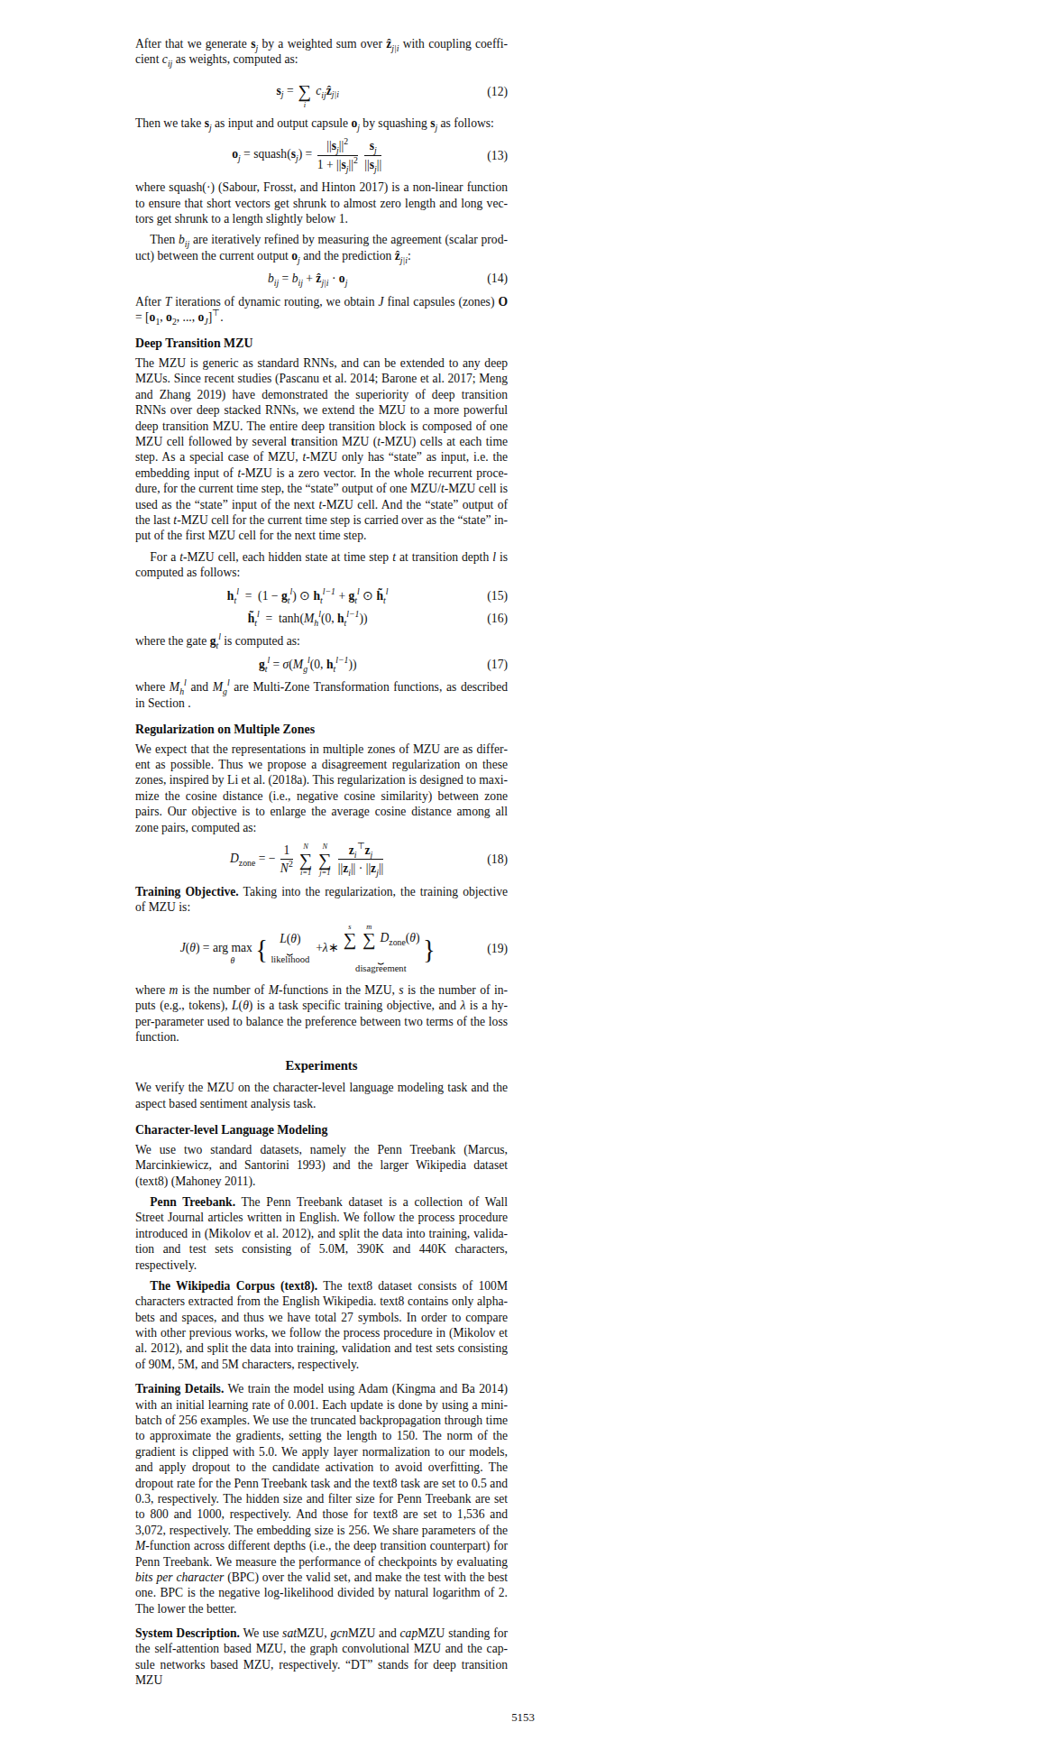After that we generate sj by a weighted sum over ẑj|i with coupling coefficient cij as weights, computed as:
sj = ∑i cij ẑj|i
(12)
Then we take sj as input and output capsule oj by squashing sj as follows:
oj = squash(sj) = ||sj||2 1 + ||sj||2 sj ||sj||
(13)
where squash(·) (Sabour, Frosst, and Hinton 2017) is a non-linear function to ensure that short vectors get shrunk to almost zero length and long vectors get shrunk to a length slightly below 1.
Then bij are iteratively refined by measuring the agreement (scalar product) between the current output oj and the prediction ẑj|i:
bij = bij + ẑj|i · oj
(14)
After T iterations of dynamic routing, we obtain J final capsules (zones) O = [o1, o2, ..., oJ]⊤.
Deep Transition MZU
The MZU is generic as standard RNNs, and can be extended to any deep MZUs. Since recent studies (Pascanu et al. 2014; Barone et al. 2017; Meng and Zhang 2019) have demonstrated the superiority of deep transition RNNs over deep stacked RNNs, we extend the MZU to a more powerful deep transition MZU. The entire deep transition block is composed of one MZU cell followed by several transition MZU (t-MZU) cells at each time step. As a special case of MZU, t-MZU only has “state” as input, i.e. the embedding input of t-MZU is a zero vector. In the whole recurrent procedure, for the current time step, the “state” output of one MZU/t-MZU cell is used as the “state” input of the next t-MZU cell. And the “state” output of the last t-MZU cell for the current time step is carried over as the “state” input of the first MZU cell for the next time step.
For a t-MZU cell, each hidden state at time step t at transition depth l is computed as follows:
htl = (1 − gtl) ⊙ htl−1 + gtl ⊙ h̃tl
(15)
h̃tl = tanh(Mhl(0, htl−1))
(16)
where the gate gtl is computed as:
gtl = σ(Mgl(0, htl−1))
(17)
where Mhl and Mgl are Multi-Zone Transformation functions, as described in Section .
Regularization on Multiple Zones
We expect that the representations in multiple zones of MZU are as different as possible. Thus we propose a disagreement regularization on these zones, inspired by Li et al. (2018a). This regularization is designed to maximize the cosine distance (i.e., negative cosine similarity) between zone pairs. Our objective is to enlarge the average cosine distance among all zone pairs, computed as:
Dzone = − 1 N2 N∑i=1 N∑j=1 zi⊤zj ||zi|| · ||zj||
(18)
Training Objective. Taking into the regularization, the training objective of MZU is:
J(θ) = arg max θ { L(θ) ⏟ likelihood +λ∗ s∑ m∑ Dzone(θ) ⏟ disagreement }
(19)
where m is the number of M-functions in the MZU, s is the number of inputs (e.g., tokens), L(θ) is a task specific training objective, and λ is a hyper-parameter used to balance the preference between two terms of the loss function.
Experiments
We verify the MZU on the character-level language modeling task and the aspect based sentiment analysis task.
Character-level Language Modeling
We use two standard datasets, namely the Penn Treebank (Marcus, Marcinkiewicz, and Santorini 1993) and the larger Wikipedia dataset (text8) (Mahoney 2011).
Penn Treebank. The Penn Treebank dataset is a collection of Wall Street Journal articles written in English. We follow the process procedure introduced in (Mikolov et al. 2012), and split the data into training, validation and test sets consisting of 5.0M, 390K and 440K characters, respectively.
The Wikipedia Corpus (text8). The text8 dataset consists of 100M characters extracted from the English Wikipedia. text8 contains only alphabets and spaces, and thus we have total 27 symbols. In order to compare with other previous works, we follow the process procedure in (Mikolov et al. 2012), and split the data into training, validation and test sets consisting of 90M, 5M, and 5M characters, respectively.
Training Details. We train the model using Adam (Kingma and Ba 2014) with an initial learning rate of 0.001. Each update is done by using a mini-batch of 256 examples. We use the truncated backpropagation through time to approximate the gradients, setting the length to 150. The norm of the gradient is clipped with 5.0. We apply layer normalization to our models, and apply dropout to the candidate activation to avoid overfitting. The dropout rate for the Penn Treebank task and the text8 task are set to 0.5 and 0.3, respectively. The hidden size and filter size for Penn Treebank are set to 800 and 1000, respectively. And those for text8 are set to 1,536 and 3,072, respectively. The embedding size is 256. We share parameters of the M-function across different depths (i.e., the deep transition counterpart) for Penn Treebank. We measure the performance of checkpoints by evaluating bits per character (BPC) over the valid set, and make the test with the best one. BPC is the negative log-likelihood divided by natural logarithm of 2. The lower the better.
System Description. We use sat MZU, gcn MZU and cap MZU standing for the self-attention based MZU, the graph convolutional MZU and the capsule networks based MZU, respectively. “DT” stands for deep transition MZU
5153